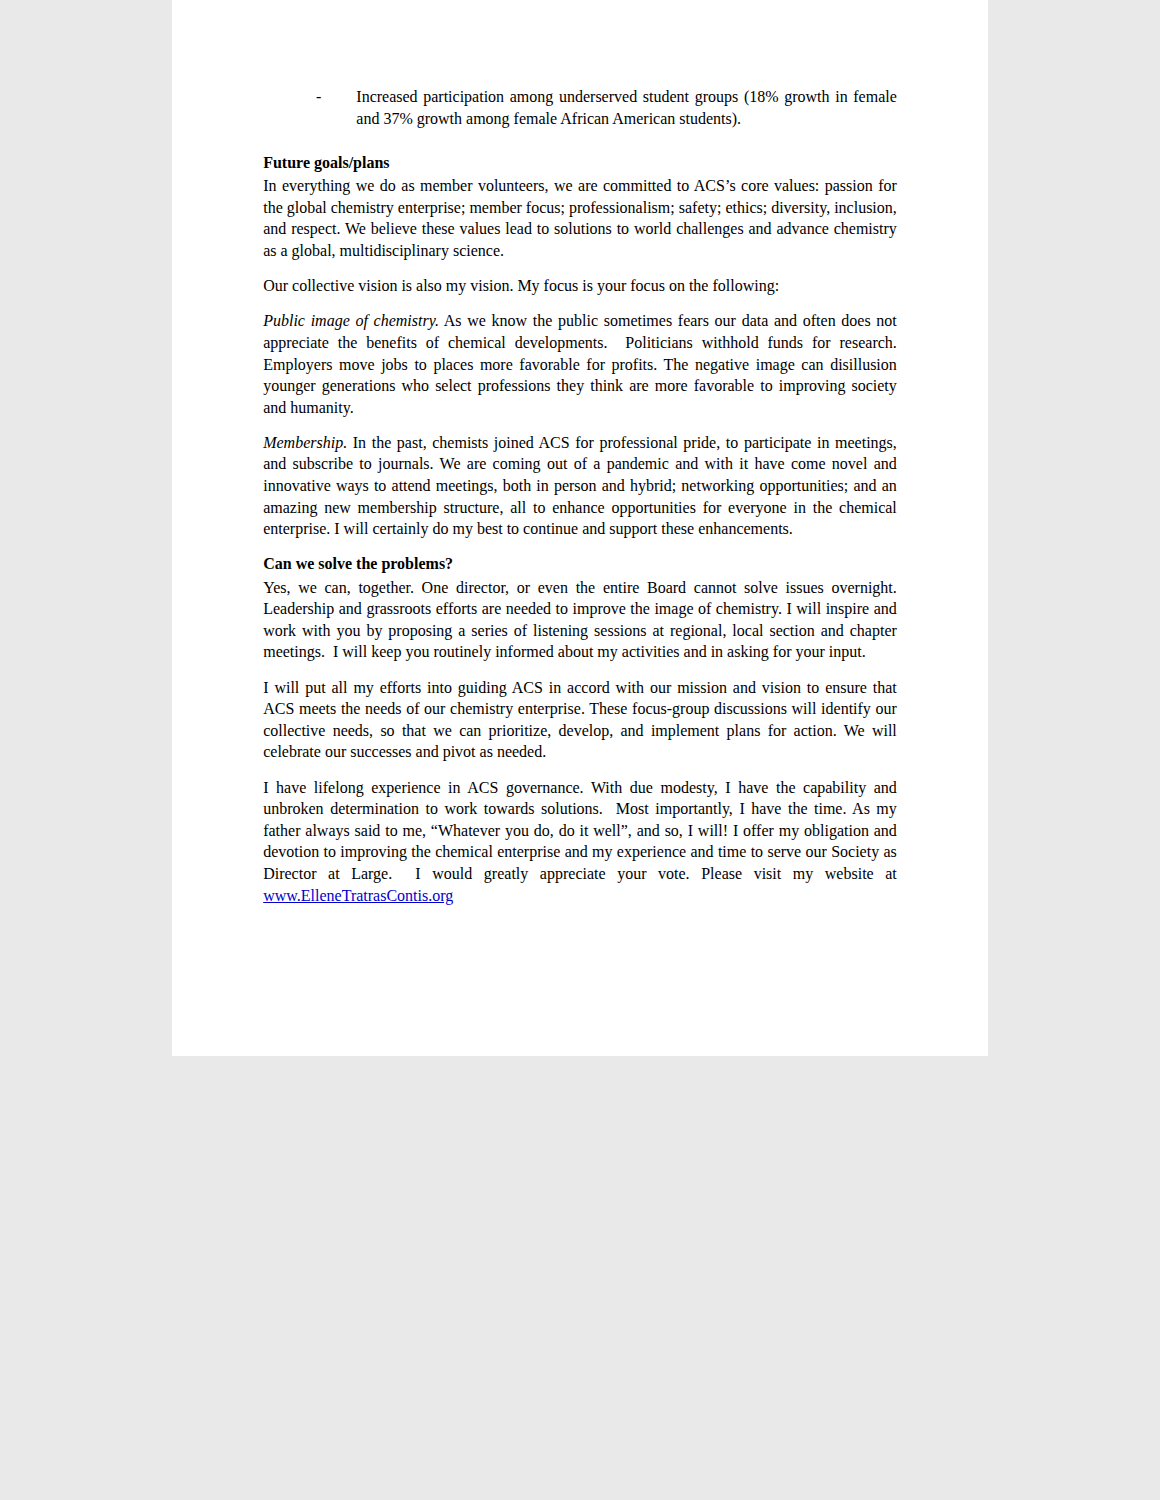Increased participation among underserved student groups (18% growth in female and 37% growth among female African American students).
Future goals/plans
In everything we do as member volunteers, we are committed to ACS’s core values: passion for the global chemistry enterprise; member focus; professionalism; safety; ethics; diversity, inclusion, and respect. We believe these values lead to solutions to world challenges and advance chemistry as a global, multidisciplinary science.
Our collective vision is also my vision. My focus is your focus on the following:
Public image of chemistry. As we know the public sometimes fears our data and often does not appreciate the benefits of chemical developments. Politicians withhold funds for research. Employers move jobs to places more favorable for profits. The negative image can disillusion younger generations who select professions they think are more favorable to improving society and humanity.
Membership. In the past, chemists joined ACS for professional pride, to participate in meetings, and subscribe to journals. We are coming out of a pandemic and with it have come novel and innovative ways to attend meetings, both in person and hybrid; networking opportunities; and an amazing new membership structure, all to enhance opportunities for everyone in the chemical enterprise. I will certainly do my best to continue and support these enhancements.
Can we solve the problems?
Yes, we can, together. One director, or even the entire Board cannot solve issues overnight. Leadership and grassroots efforts are needed to improve the image of chemistry. I will inspire and work with you by proposing a series of listening sessions at regional, local section and chapter meetings. I will keep you routinely informed about my activities and in asking for your input.
I will put all my efforts into guiding ACS in accord with our mission and vision to ensure that ACS meets the needs of our chemistry enterprise. These focus-group discussions will identify our collective needs, so that we can prioritize, develop, and implement plans for action. We will celebrate our successes and pivot as needed.
I have lifelong experience in ACS governance. With due modesty, I have the capability and unbroken determination to work towards solutions. Most importantly, I have the time. As my father always said to me, “Whatever you do, do it well”, and so, I will! I offer my obligation and devotion to improving the chemical enterprise and my experience and time to serve our Society as Director at Large. I would greatly appreciate your vote. Please visit my website at www.ElleneTratrasContis.org